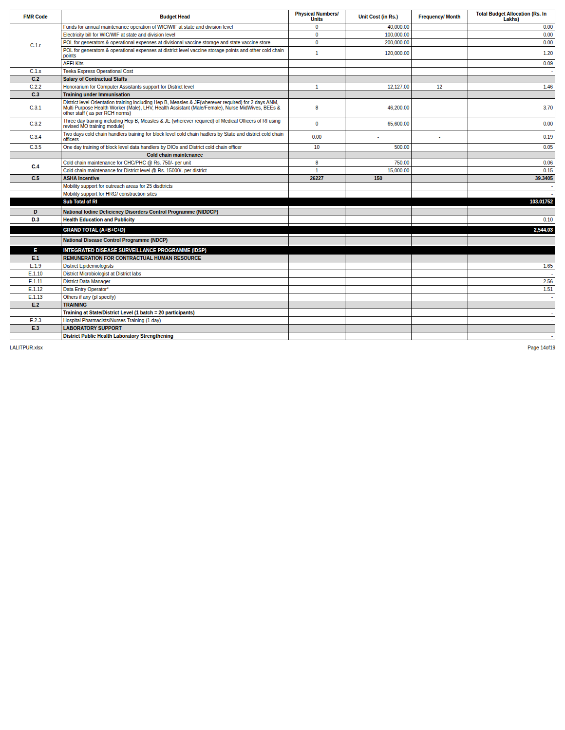| FMR Code | Budget Head | Physical Numbers/ Units | Unit Cost (in Rs.) | Frequency/ Month | Total Budget Allocation (Rs. In Lakhs) |
| --- | --- | --- | --- | --- | --- |
| C.1.r | Funds for annual maintenance operation of WIC/WIF at state and division level | 0 | 40,000.00 | | 0.00 |
| Electricity bill for WIC/WIF at state and division level | 0 | 100,000.00 | | 0.00 |
| POL for generators & operational expenses at divisional vaccine storage and state vaccine store | 0 | 200,000.00 | | 0.00 |
| POL for generators & operational expenses at district level vaccine storage points and other cold chain points | 1 | 120,000.00 | | 1.20 |
| AEFI Kits | | | | 0.09 |
| C.1.s | Teeka Express Operational Cost | | | | - |
| C.2 | Salary of Contractual Staffs | | | | |
| C.2.2 | Honorarium for Computer Assistants support for District level | 1 | 12,127.00 | 12 | 1.46 |
| C.3 | Training under Immunisation | | | | |
| C.3.1 | District level Orientation training including Hep B, Measles & JE(wherever required) for 2 days ANM, Multi Purpose Health Worker (Male), LHV, Health Assistant (Male/Female), Nurse MidWives, BEEs & other staff ( as per RCH norms) | 8 | 46,200.00 | | 3.70 |
| C.3.2 | Three day training including Hep B, Measles & JE (wherever required) of Medical Officers of RI using revised MO training module) | 0 | 65,600.00 | | 0.00 |
| C.3.4 | Two days cold chain handlers training for block level cold chain hadlers by State and district cold chain officers | 0.00 | - | - | 0.19 |
| C.3.5 | One day training of block level data handlers by DIOs and District cold chain officer | 10 | 500.00 | | 0.05 |
| | Cold chain maintenance | | | | |
| C.4 | Cold chain maintenance for CHC/PHC @ Rs. 750/- per unit | 8 | 750.00 | | 0.06 |
| Cold chain maintenance for District level @ Rs. 15000/- per district | 1 | 15,000.00 | | 0.15 |
| C.5 | ASHA Incentive | 26227 | 150 | | 39.3405 |
| | Mobility support for outreach areas for 25 disdtricts | | | | - |
| | Mobility support for HRG/ construction sites | | | | - |
| | Sub Total of RI | | | | 103.01752 |
| D | National Iodine Deficiency Disorders Control Programme (NIDDCP) | | | | |
| D.3 | Health Education and Publicity | | | | 0.10 |
| | GRAND TOTAL (A+B+C+D) | | | | 2,544.03 |
| | National Disease Control Programme (NDCP) | | | | |
| E | INTEGRATED DISEASE SURVEILLANCE PROGRAMME (IDSP) | | | | |
| E.1 | REMUNERATION FOR CONTRACTUAL HUMAN RESOURCE | | | | |
| E.1.9 | District Epidemiologists | | | | 1.65 |
| E.1.10 | District Microbiologist at District labs | | | | - |
| E.1.11 | District Data Manager | | | | 2.56 |
| E.1.12 | Data Entry Operator* | | | | 1.51 |
| E.1.13 | Others if any (pl specify) | | | | - |
| E.2 | TRAINING | | | | |
| | Training at State/District Level (1 batch = 20 participants) | | | | - |
| E.2.3 | Hospital Pharmacists/Nurses Training (1 day) | | | | - |
| E.3 | LABORATORY SUPPORT | | | | |
| | District Public Health Laboratory Strengthening | | | | - |
LALITPUR.xlsx
Page 14of19